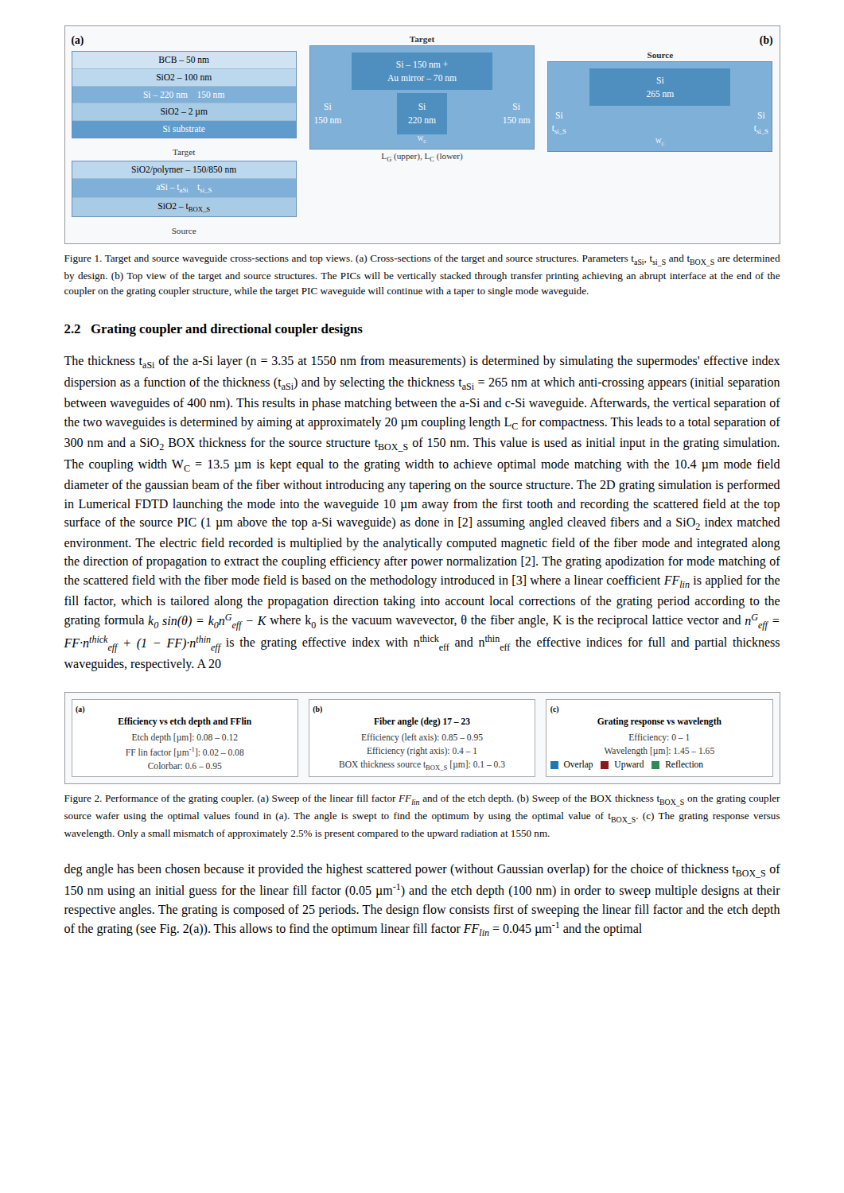(a)
BCB – 50 nm
SiO2 – 100 nm
Si – 220 nm 150 nm
SiO2 – 2 µm
Si substrate
Target
SiO2/polymer – 150/850 nm
aSi – taSi tsi_S
SiO2 – tBOX_S
Source
Target
Si – 150 nm +
Au mirror – 70 nm
Si
150 nm Si
220 nm Si
150 nm
WC
LG (upper), LC (lower)
(b)
Source
Si
265 nm
Si
tsi_S Si
tsi_S
WC
Figure 1. Target and source waveguide cross-sections and top views. (a) Cross-sections of the target and source structures. Parameters taSi, tsi_S and tBOX_S are determined by design. (b) Top view of the target and source structures. The PICs will be vertically stacked through transfer printing achieving an abrupt interface at the end of the coupler on the grating coupler structure, while the target PIC waveguide will continue with a taper to single mode waveguide.
2.2 Grating coupler and directional coupler designs
The thickness taSi of the a-Si layer (n = 3.35 at 1550 nm from measurements) is determined by simulating the supermodes' effective index dispersion as a function of the thickness (taSi) and by selecting the thickness taSi = 265 nm at which anti-crossing appears (initial separation between waveguides of 400 nm). This results in phase matching between the a-Si and c-Si waveguide. Afterwards, the vertical separation of the two waveguides is determined by aiming at approximately 20 µm coupling length LC for compactness. This leads to a total separation of 300 nm and a SiO2 BOX thickness for the source structure tBOX_S of 150 nm. This value is used as initial input in the grating simulation. The coupling width WC = 13.5 µm is kept equal to the grating width to achieve optimal mode matching with the 10.4 µm mode field diameter of the gaussian beam of the fiber without introducing any tapering on the source structure. The 2D grating simulation is performed in Lumerical FDTD launching the mode into the waveguide 10 µm away from the first tooth and recording the scattered field at the top surface of the source PIC (1 µm above the top a-Si waveguide) as done in [2] assuming angled cleaved fibers and a SiO2 index matched environment. The electric field recorded is multiplied by the analytically computed magnetic field of the fiber mode and integrated along the direction of propagation to extract the coupling efficiency after power normalization [2]. The grating apodization for mode matching of the scattered field with the fiber mode field is based on the methodology introduced in [3] where a linear coefficient FFlin is applied for the fill factor, which is tailored along the propagation direction taking into account local corrections of the grating period according to the grating formula k0 sin(θ) = k0nGeff − K where k0 is the vacuum wavevector, θ the fiber angle, K is the reciprocal lattice vector and nGeff = FF·nthickeff + (1 − FF)·nthineff is the grating effective index with nthickeff and nthineff the effective indices for full and partial thickness waveguides, respectively. A 20
(a)
Efficiency vs etch depth and FFlin
Etch depth [µm]: 0.08 – 0.12
FF lin factor [µm-1]: 0.02 – 0.08
Colorbar: 0.6 – 0.95
(b)
Fiber angle (deg) 17 – 23
Efficiency (left axis): 0.85 – 0.95
Efficiency (right axis): 0.4 – 1
BOX thickness source tBOX_S [µm]: 0.1 – 0.3
(c)
Grating response vs wavelength
Efficiency: 0 – 1
Wavelength [µm]: 1.45 – 1.65
Overlap Upward Reflection
Figure 2. Performance of the grating coupler. (a) Sweep of the linear fill factor FFlin and of the etch depth. (b) Sweep of the BOX thickness tBOX_S on the grating coupler source wafer using the optimal values found in (a). The angle is swept to find the optimum by using the optimal value of tBOX_S. (c) The grating response versus wavelength. Only a small mismatch of approximately 2.5% is present compared to the upward radiation at 1550 nm.
deg angle has been chosen because it provided the highest scattered power (without Gaussian overlap) for the choice of thickness tBOX_S of 150 nm using an initial guess for the linear fill factor (0.05 µm-1) and the etch depth (100 nm) in order to sweep multiple designs at their respective angles. The grating is composed of 25 periods. The design flow consists first of sweeping the linear fill factor and the etch depth of the grating (see Fig. 2(a)). This allows to find the optimum linear fill factor FFlin = 0.045 µm-1 and the optimal